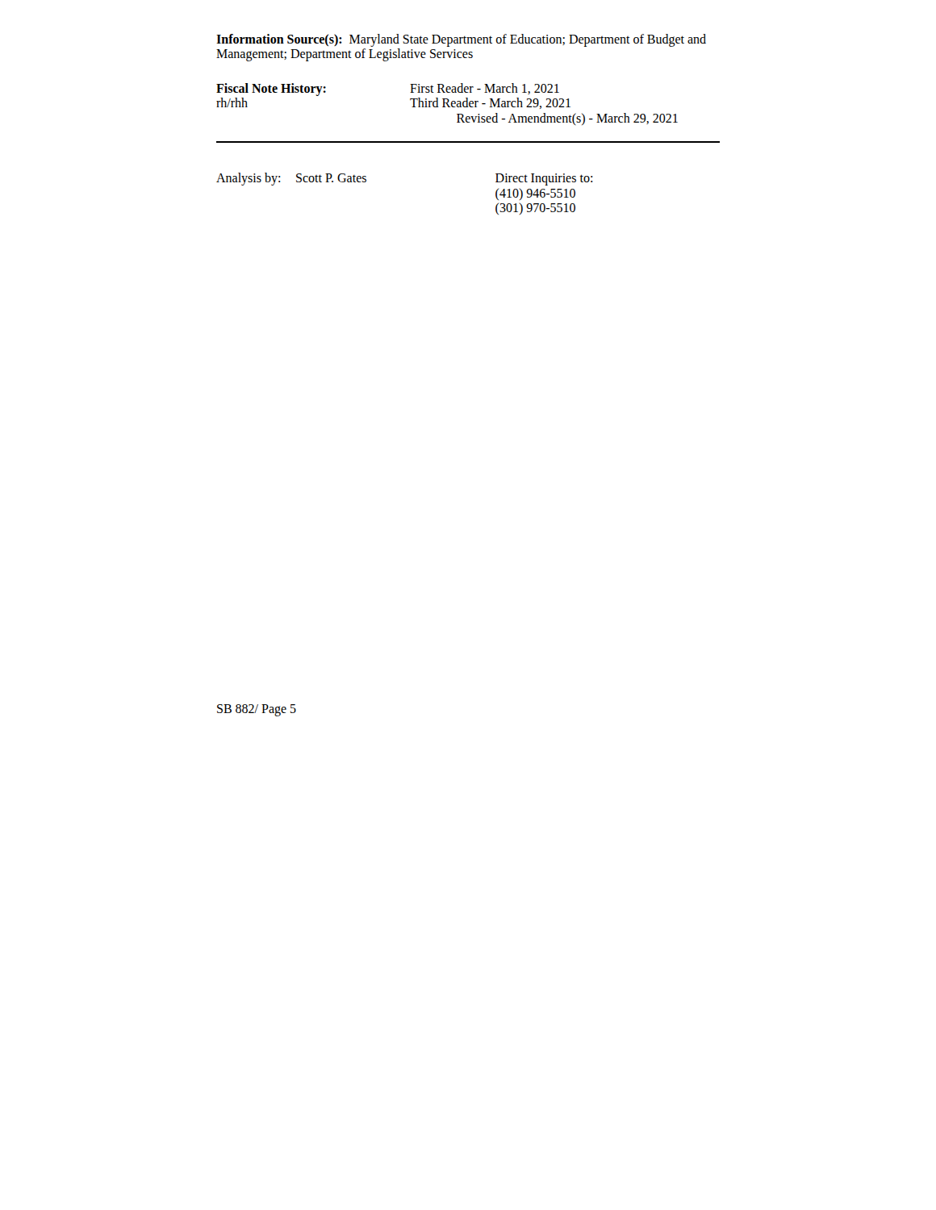Information Source(s): Maryland State Department of Education; Department of Budget and Management; Department of Legislative Services
Fiscal Note History:
First Reader - March 1, 2021
rh/rhh
Third Reader - March 29, 2021
Revised - Amendment(s) - March 29, 2021
Analysis by: Scott P. Gates
Direct Inquiries to:
(410) 946-5510
(301) 970-5510
SB 882/ Page 5